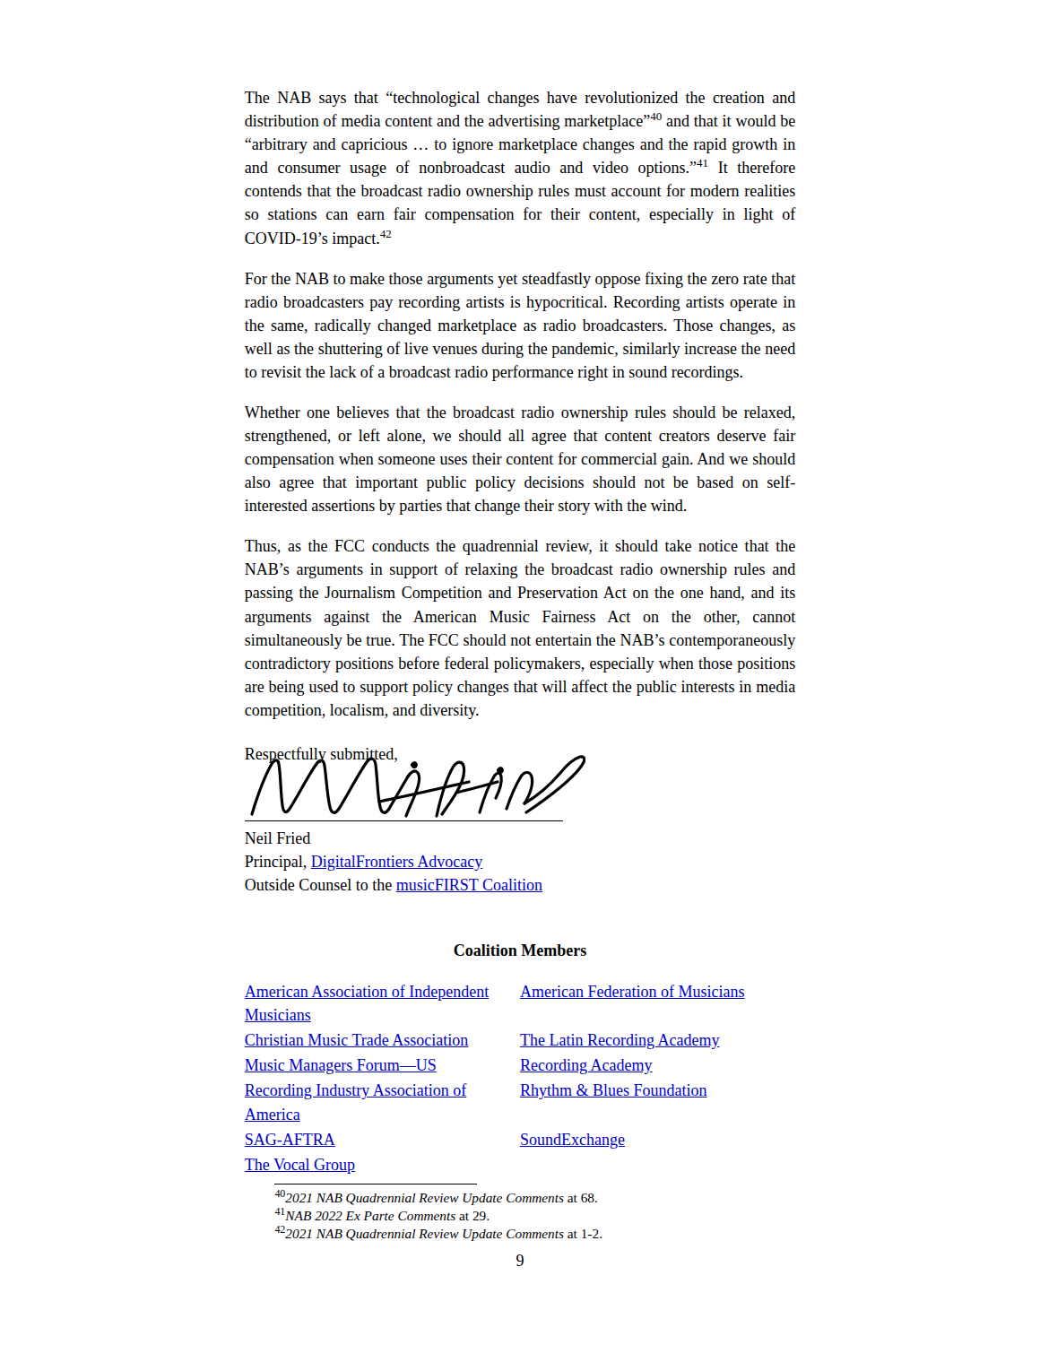The NAB says that “technological changes have revolutionized the creation and distribution of media content and the advertising marketplace”40 and that it would be “arbitrary and capricious … to ignore marketplace changes and the rapid growth in and consumer usage of nonbroadcast audio and video options.”41 It therefore contends that the broadcast radio ownership rules must account for modern realities so stations can earn fair compensation for their content, especially in light of COVID-19’s impact.42
For the NAB to make those arguments yet steadfastly oppose fixing the zero rate that radio broadcasters pay recording artists is hypocritical. Recording artists operate in the same, radically changed marketplace as radio broadcasters. Those changes, as well as the shuttering of live venues during the pandemic, similarly increase the need to revisit the lack of a broadcast radio performance right in sound recordings.
Whether one believes that the broadcast radio ownership rules should be relaxed, strengthened, or left alone, we should all agree that content creators deserve fair compensation when someone uses their content for commercial gain. And we should also agree that important public policy decisions should not be based on self-interested assertions by parties that change their story with the wind.
Thus, as the FCC conducts the quadrennial review, it should take notice that the NAB’s arguments in support of relaxing the broadcast radio ownership rules and passing the Journalism Competition and Preservation Act on the one hand, and its arguments against the American Music Fairness Act on the other, cannot simultaneously be true. The FCC should not entertain the NAB’s contemporaneously contradictory positions before federal policymakers, especially when those positions are being used to support policy changes that will affect the public interests in media competition, localism, and diversity.
Respectfully submitted,
Neil Fried
Principal, DigitalFrontiers Advocacy
Outside Counsel to the musicFIRST Coalition
Coalition Members
| American Association of Independent Musicians | American Federation of Musicians |
| Christian Music Trade Association | The Latin Recording Academy |
| Music Managers Forum—US | Recording Academy |
| Recording Industry Association of America | Rhythm & Blues Foundation |
| SAG-AFTRA | SoundExchange |
| The Vocal Group | |
402021 NAB Quadrennial Review Update Comments at 68.
41NAB 2022 Ex Parte Comments at 29.
422021 NAB Quadrennial Review Update Comments at 1-2.
9